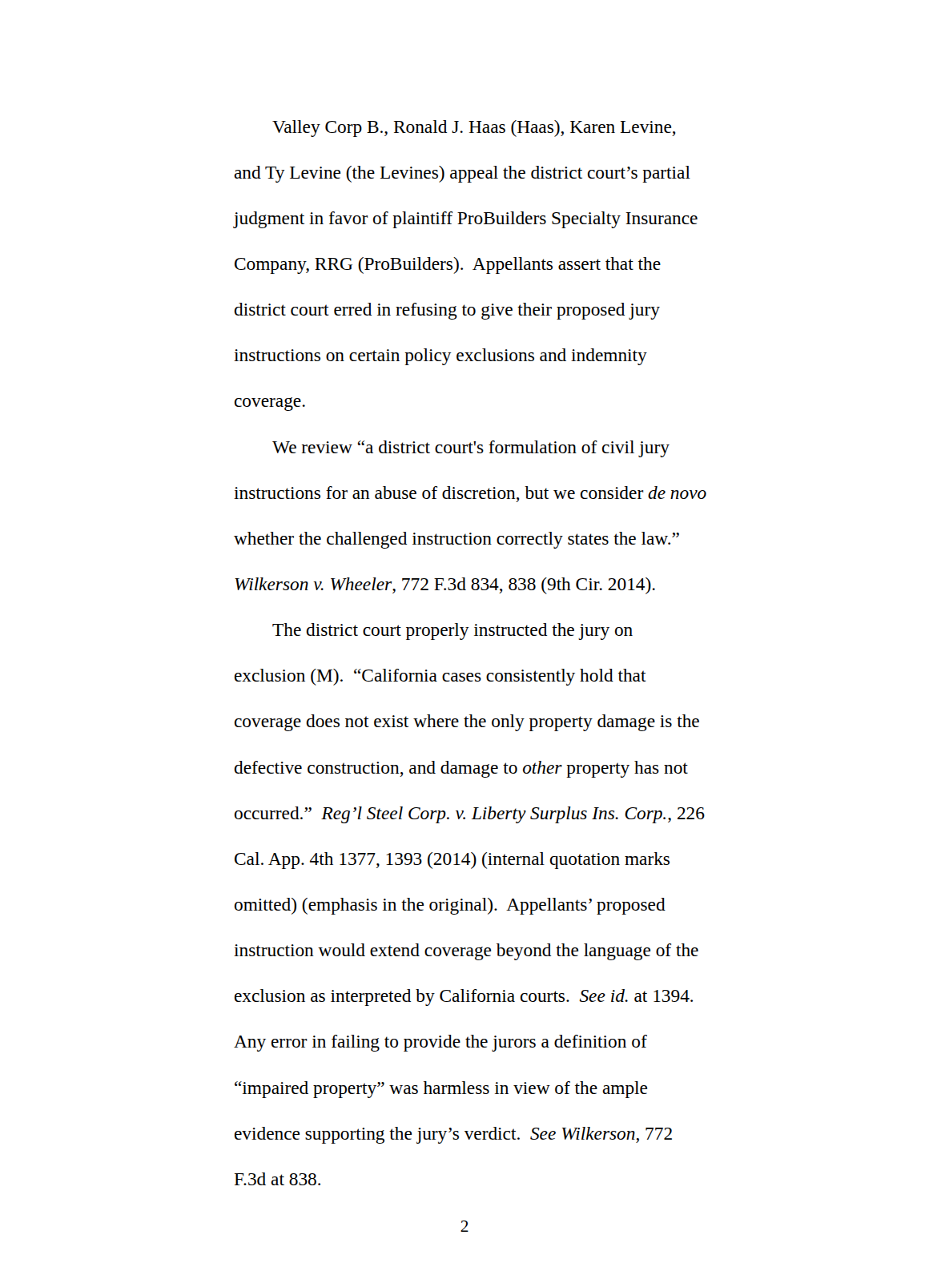Valley Corp B., Ronald J. Haas (Haas), Karen Levine, and Ty Levine (the Levines) appeal the district court’s partial judgment in favor of plaintiff ProBuilders Specialty Insurance Company, RRG (ProBuilders). Appellants assert that the district court erred in refusing to give their proposed jury instructions on certain policy exclusions and indemnity coverage.
We review “a district court's formulation of civil jury instructions for an abuse of discretion, but we consider de novo whether the challenged instruction correctly states the law.” Wilkerson v. Wheeler, 772 F.3d 834, 838 (9th Cir. 2014).
The district court properly instructed the jury on exclusion (M). “California cases consistently hold that coverage does not exist where the only property damage is the defective construction, and damage to other property has not occurred.” Reg’l Steel Corp. v. Liberty Surplus Ins. Corp., 226 Cal. App. 4th 1377, 1393 (2014) (internal quotation marks omitted) (emphasis in the original). Appellants’ proposed instruction would extend coverage beyond the language of the exclusion as interpreted by California courts. See id. at 1394. Any error in failing to provide the jurors a definition of “impaired property” was harmless in view of the ample evidence supporting the jury’s verdict. See Wilkerson, 772 F.3d at 838.
2